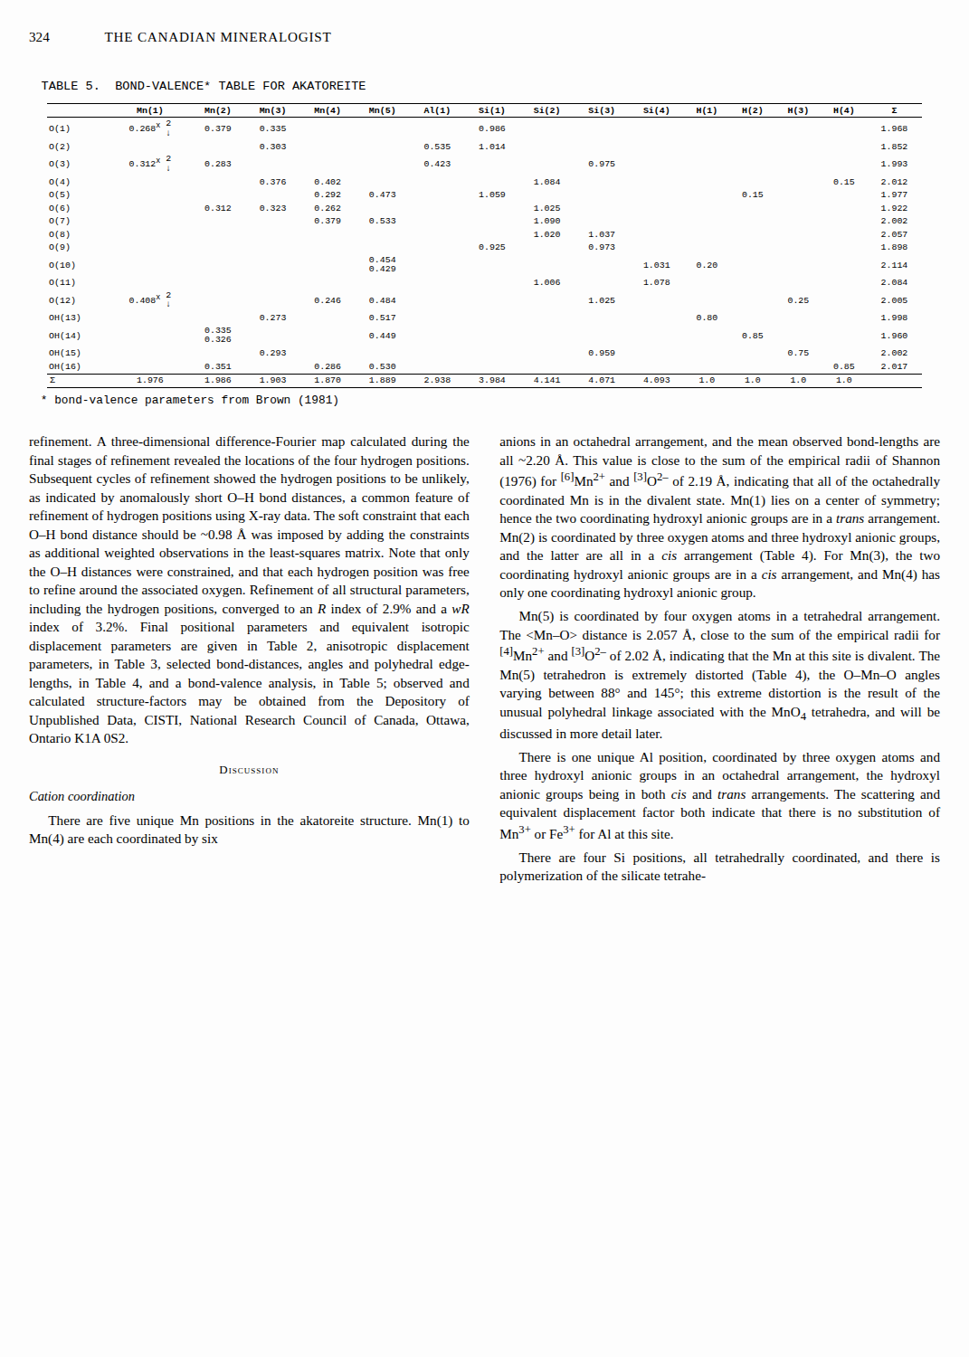324 THE CANADIAN MINERALOGIST
TABLE 5. BOND-VALENCE* TABLE FOR AKATOREITE
| | Mn(1) | Mn(2) | Mn(3) | Mn(4) | Mn(5) | Al(1) | Si(1) | Si(2) | Si(3) | Si(4) | H(1) | H(2) | H(3) | H(4) | Σ |
| --- | --- | --- | --- | --- | --- | --- | --- | --- | --- | --- | --- | --- | --- | --- | --- |
| O(1) | 0.268 x 2 ↓ | 0.379 | 0.335 | | | | 0.986 | | | | | | | | 1.968 |
| O(2) | | | 0.303 | | | 0.535 | 1.014 | | | | | | | | 1.852 |
| O(3) | 0.312 x 2 ↓ | 0.283 | | | | 0.423 | | | 0.975 | | | | | | 1.993 |
| O(4) | | | 0.376 | 0.402 | | | | 1.084 | | | | | | 0.15 | 2.012 |
| O(5) | | | | 0.292 | 0.473 | | 1.059 | | | | | 0.15 | | | 1.977 |
| O(6) | | 0.312 | 0.323 | 0.262 | | | | 1.025 | | | | | | | 1.922 |
| O(7) | | | | 0.379 | 0.533 | | | 1.090 | | | | | | | 2.002 |
| O(8) | | | | | | | | 1.020 | 1.037 | | | | | | 2.057 |
| O(9) | | | | | | | 0.925 | | 0.973 | | | | | | 1.898 |
| O(10) | | | | | 0.454 0.429 | | | | | 1.031 | 0.20 | | | | 2.114 |
| O(11) | | | | | | | | 1.006 | | 1.078 | | | | | 2.084 |
| O(12) | 0.408 x 2 ↓ | | | 0.246 | 0.484 | | | | 1.025 | | | | 0.25 | | 2.005 |
| OH(13) | | | 0.273 | | 0.517 | | | | | | 0.80 | | | | 1.998 |
| OH(14) | | 0.335 0.326 | | | 0.449 | | | | | | | 0.85 | | | 1.960 |
| OH(15) | | | 0.293 | | | | | | 0.959 | | | | 0.75 | | 2.002 |
| OH(16) | | 0.351 | | 0.286 | 0.530 | | | | | | | | | 0.85 | 2.017 |
| Σ | 1.976 | 1.986 | 1.903 | 1.870 | 1.889 | 2.938 | 3.984 | 4.141 | 4.071 | 4.093 | 1.0 | 1.0 | 1.0 | 1.0 | |
* bond-valence parameters from Brown (1981)
refinement. A three-dimensional difference-Fourier map calculated during the final stages of refinement revealed the locations of the four hydrogen positions. Subsequent cycles of refinement showed the hydrogen positions to be unlikely, as indicated by anomalously short O–H bond distances, a common feature of refinement of hydrogen positions using X-ray data. The soft constraint that each O–H bond distance should be ~0.98 Å was imposed by adding the constraints as additional weighted observations in the least-squares matrix. Note that only the O–H distances were constrained, and that each hydrogen position was free to refine around the associated oxygen. Refinement of all structural parameters, including the hydrogen positions, converged to an R index of 2.9% and a wR index of 3.2%. Final positional parameters and equivalent isotropic displacement parameters are given in Table 2, anisotropic displacement parameters, in Table 3, selected bond-distances, angles and polyhedral edge-lengths, in Table 4, and a bond-valence analysis, in Table 5; observed and calculated structure-factors may be obtained from the Depository of Unpublished Data, CISTI, National Research Council of Canada, Ottawa, Ontario K1A 0S2.
Discussion
Cation coordination
There are five unique Mn positions in the akatoreite structure. Mn(1) to Mn(4) are each coordinated by six
anions in an octahedral arrangement, and the mean observed bond-lengths are all ~2.20 Å. This value is close to the sum of the empirical radii of Shannon (1976) for [6]Mn2+ and [3]O2– of 2.19 Å, indicating that all of the octahedrally coordinated Mn is in the divalent state. Mn(1) lies on a center of symmetry; hence the two coordinating hydroxyl anionic groups are in a trans arrangement. Mn(2) is coordinated by three oxygen atoms and three hydroxyl anionic groups, and the latter are all in a cis arrangement (Table 4). For Mn(3), the two coordinating hydroxyl anionic groups are in a cis arrangement, and Mn(4) has only one coordinating hydroxyl anionic group.
Mn(5) is coordinated by four oxygen atoms in a tetrahedral arrangement. The <Mn–O> distance is 2.057 Å, close to the sum of the empirical radii for [4]Mn2+ and [3]O2– of 2.02 Å, indicating that the Mn at this site is divalent. The Mn(5) tetrahedron is extremely distorted (Table 4), the O–Mn–O angles varying between 88° and 145°; this extreme distortion is the result of the unusual polyhedral linkage associated with the MnO4 tetrahedra, and will be discussed in more detail later.
There is one unique Al position, coordinated by three oxygen atoms and three hydroxyl anionic groups in an octahedral arrangement, the hydroxyl anionic groups being in both cis and trans arrangements. The scattering and equivalent displacement factor both indicate that there is no substitution of Mn3+ or Fe3+ for Al at this site.
There are four Si positions, all tetrahedrally coordinated, and there is polymerization of the silicate tetrahe-